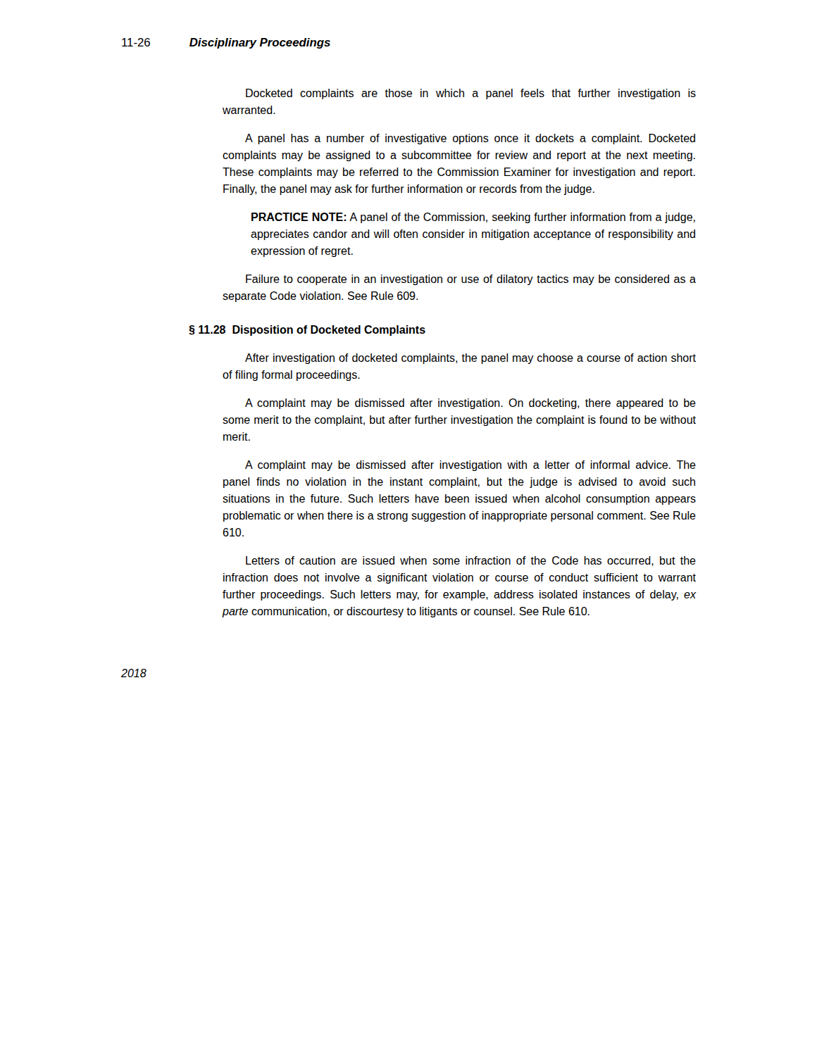11-26 Disciplinary Proceedings
Docketed complaints are those in which a panel feels that further investigation is warranted.
A panel has a number of investigative options once it dockets a complaint. Docketed complaints may be assigned to a subcommittee for review and report at the next meeting. These complaints may be referred to the Commission Examiner for investigation and report. Finally, the panel may ask for further information or records from the judge.
PRACTICE NOTE: A panel of the Commission, seeking further information from a judge, appreciates candor and will often consider in mitigation acceptance of responsibility and expression of regret.
Failure to cooperate in an investigation or use of dilatory tactics may be considered as a separate Code violation. See Rule 609.
§ 11.28 Disposition of Docketed Complaints
After investigation of docketed complaints, the panel may choose a course of action short of filing formal proceedings.
A complaint may be dismissed after investigation. On docketing, there appeared to be some merit to the complaint, but after further investigation the complaint is found to be without merit.
A complaint may be dismissed after investigation with a letter of informal advice. The panel finds no violation in the instant complaint, but the judge is advised to avoid such situations in the future. Such letters have been issued when alcohol consumption appears problematic or when there is a strong suggestion of inappropriate personal comment. See Rule 610.
Letters of caution are issued when some infraction of the Code has occurred, but the infraction does not involve a significant violation or course of conduct sufficient to warrant further proceedings. Such letters may, for example, address isolated instances of delay, ex parte communication, or discourtesy to litigants or counsel. See Rule 610.
2018